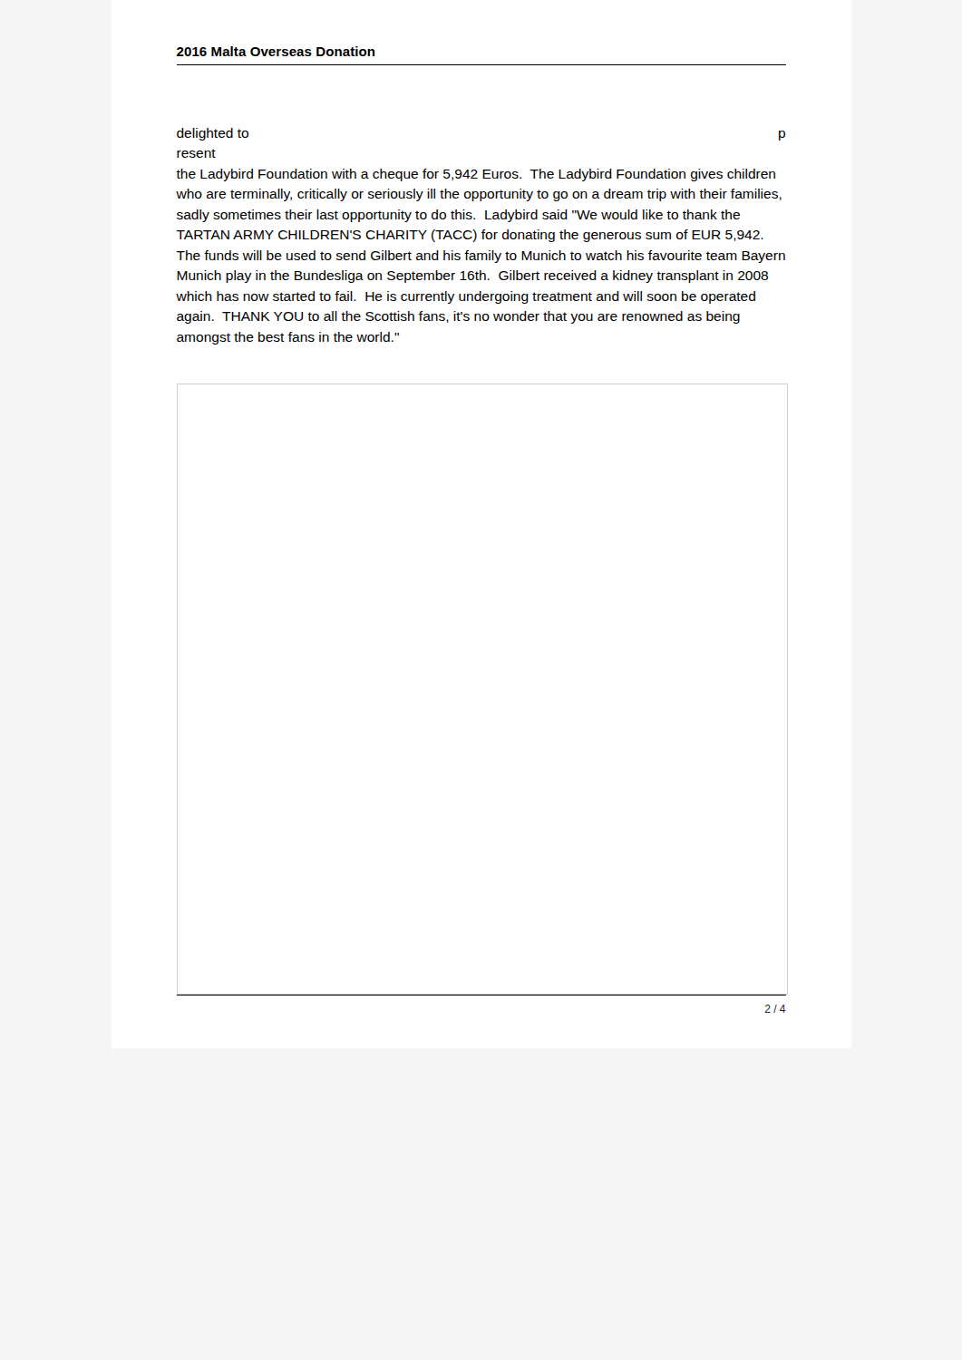2016 Malta Overseas Donation
delighted to p
resent
the Ladybird Foundation with a cheque for 5,942 Euros. The Ladybird Foundation gives children who are terminally, critically or seriously ill the opportunity to go on a dream trip with their families, sadly sometimes their last opportunity to do this. Ladybird said "We would like to thank the TARTAN ARMY CHILDREN'S CHARITY (TACC) for donating the generous sum of EUR 5,942. The funds will be used to send Gilbert and his family to Munich to watch his favourite team Bayern Munich play in the Bundesliga on September 16th. Gilbert received a kidney transplant in 2008 which has now started to fail. He is currently undergoing treatment and will soon be operated again. THANK YOU to all the Scottish fans, it's no wonder that you are renowned as being amongst the best fans in the world."
2 / 4